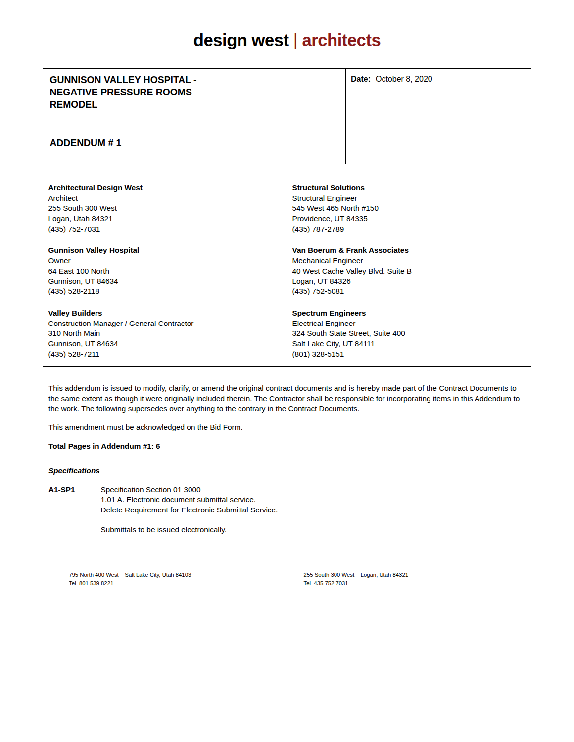design west | architects
| GUNNISON VALLEY HOSPITAL - NEGATIVE PRESSURE ROOMS REMODEL ADDENDUM # 1 | Date: October 8, 2020 |
| Architectural Design West Architect 255 South 300 West Logan, Utah 84321 (435) 752-7031 | Structural Solutions Structural Engineer 545 West 465 North #150 Providence, UT 84335 (435) 787-2789 |
| Gunnison Valley Hospital Owner 64 East 100 North Gunnison, UT 84634 (435) 528-2118 | Van Boerum & Frank Associates Mechanical Engineer 40 West Cache Valley Blvd. Suite B Logan, UT 84326 (435) 752-5081 |
| Valley Builders Construction Manager / General Contractor 310 North Main Gunnison, UT 84634 (435) 528-7211 | Spectrum Engineers Electrical Engineer 324 South State Street, Suite 400 Salt Lake City, UT 84111 (801) 328-5151 |
This addendum is issued to modify, clarify, or amend the original contract documents and is hereby made part of the Contract Documents to the same extent as though it were originally included therein. The Contractor shall be responsible for incorporating items in this Addendum to the work. The following supersedes over anything to the contrary in the Contract Documents.
This amendment must be acknowledged on the Bid Form.
Total Pages in Addendum #1: 6
Specifications
| A1-SP1 | Specification Section 01 3000 1.01 A. Electronic document submittal service. Delete Requirement for Electronic Submittal Service. Submittals to be issued electronically. |
| 795 North 400 West Salt Lake City, Utah 84103 | 255 South 300 West Logan, Utah 84321 |
| Tel 801 539 8221 | Tel 435 752 7031 |